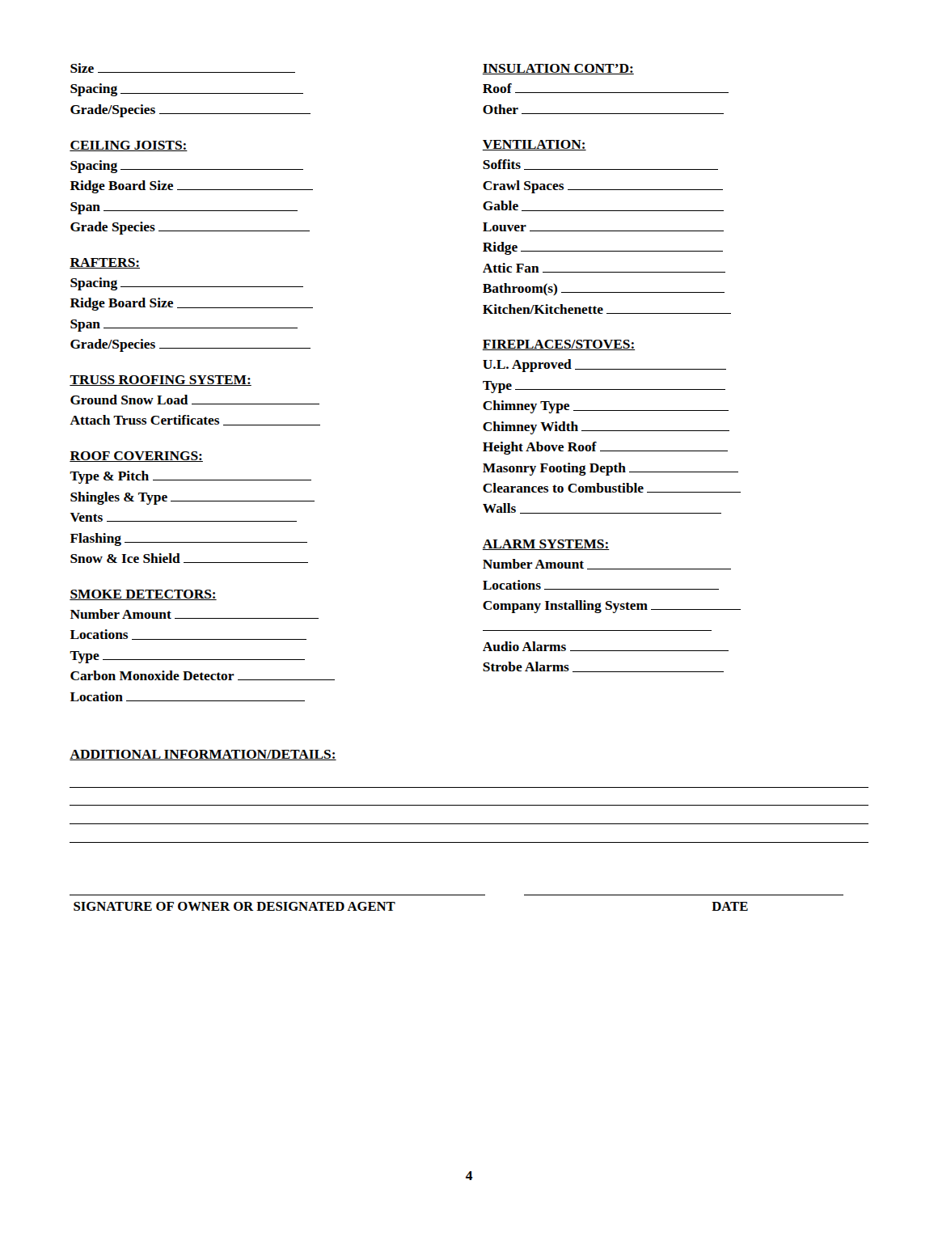Size
Spacing
Grade/Species
CEILING JOISTS:
Spacing
Ridge Board Size
Span
Grade Species
RAFTERS:
Spacing
Ridge Board Size
Span
Grade/Species
TRUSS ROOFING SYSTEM:
Ground Snow Load
Attach Truss Certificates
ROOF COVERINGS:
Type & Pitch
Shingles & Type
Vents
Flashing
Snow & Ice Shield
SMOKE DETECTORS:
Number Amount
Locations
Type
Carbon Monoxide Detector
Location
INSULATION CONT’D:
Roof
Other
VENTILATION:
Soffits
Crawl Spaces
Gable
Louver
Ridge
Attic Fan
Bathroom(s)
Kitchen/Kitchenette
FIREPLACES/STOVES:
U.L. Approved
Type
Chimney Type
Chimney Width
Height Above Roof
Masonry Footing Depth
Clearances to Combustible
Walls
ALARM SYSTEMS:
Number Amount
Locations
Company Installing System
Audio Alarms
Strobe Alarms
ADDITIONAL INFORMATION/DETAILS:
SIGNATURE OF OWNER OR DESIGNATED AGENT
DATE
4